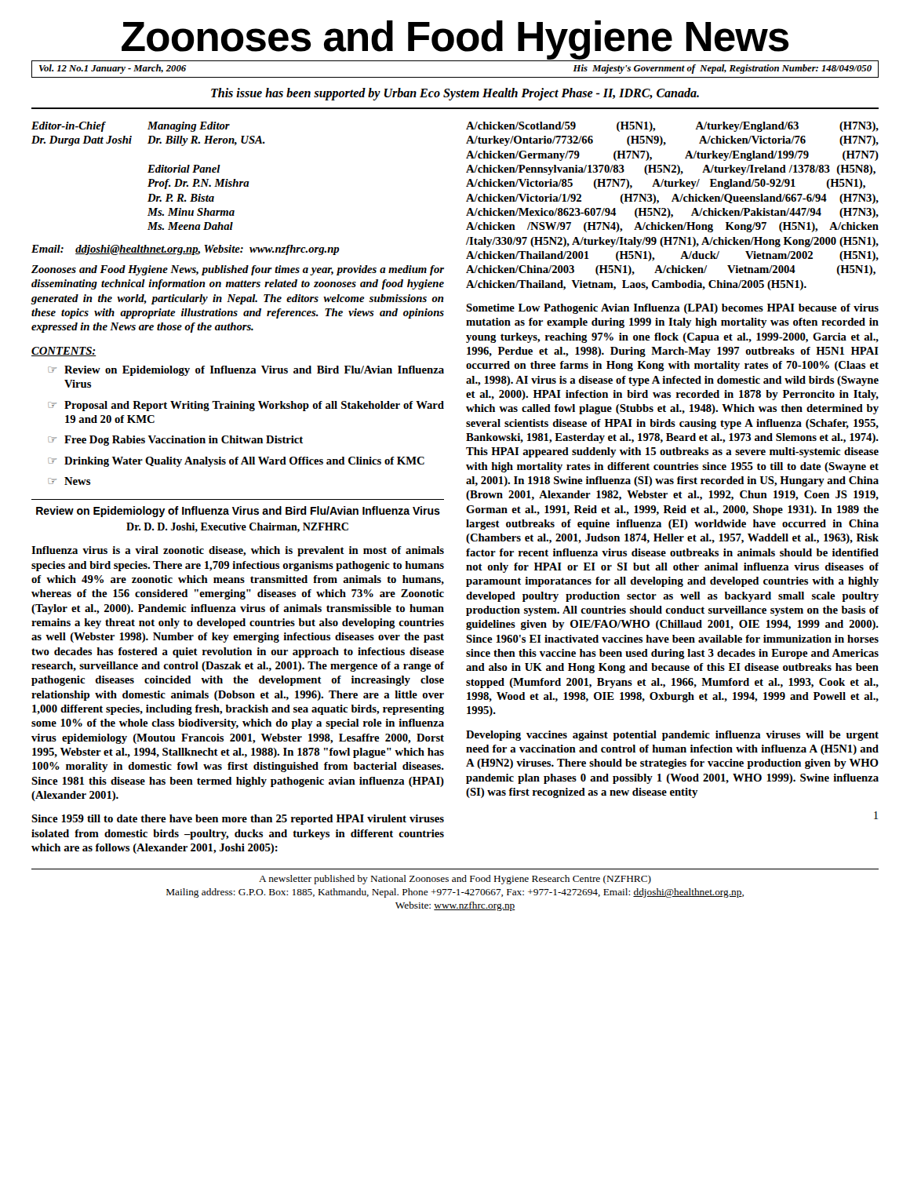Zoonoses and Food Hygiene News
Vol. 12 No.1 January - March, 2006 His Majesty's Government of Nepal, Registration Number: 148/049/050
This issue has been supported by Urban Eco System Health Project Phase - II, IDRC, Canada.
Editor-in-Chief
Dr. Durga Datt Joshi
Managing Editor
Dr. Billy R. Heron, USA.
Editorial Panel
Prof. Dr. P.N. Mishra
Dr. P. R. Bista
Ms. Minu Sharma
Ms. Meena Dahal
Email: ddjoshi@healthnet.org.np, Website: www.nzfhrc.org.np
Zoonoses and Food Hygiene News, published four times a year, provides a medium for disseminating technical information on matters related to zoonoses and food hygiene generated in the world, particularly in Nepal. The editors welcome submissions on these topics with appropriate illustrations and references. The views and opinions expressed in the News are those of the authors.
CONTENTS:
Review on Epidemiology of Influenza Virus and Bird Flu/Avian Influenza Virus
Proposal and Report Writing Training Workshop of all Stakeholder of Ward 19 and 20 of KMC
Free Dog Rabies Vaccination in Chitwan District
Drinking Water Quality Analysis of All Ward Offices and Clinics of KMC
News
Review on Epidemiology of Influenza Virus and Bird Flu/Avian Influenza Virus
Dr. D. D. Joshi, Executive Chairman, NZFHRC
Influenza virus is a viral zoonotic disease, which is prevalent in most of animals species and bird species. There are 1,709 infectious organisms pathogenic to humans of which 49% are zoonotic which means transmitted from animals to humans, whereas of the 156 considered "emerging" diseases of which 73% are Zoonotic (Taylor et al., 2000). Pandemic influenza virus of animals transmissible to human remains a key threat not only to developed countries but also developing countries as well (Webster 1998). Number of key emerging infectious diseases over the past two decades has fostered a quiet revolution in our approach to infectious disease research, surveillance and control (Daszak et al., 2001). The mergence of a range of pathogenic diseases coincided with the development of increasingly close relationship with domestic animals (Dobson et al., 1996). There are a little over 1,000 different species, including fresh, brackish and sea aquatic birds, representing some 10% of the whole class biodiversity, which do play a special role in influenza virus epidemiology (Moutou Francois 2001, Webster 1998, Lesaffre 2000, Dorst 1995, Webster et al., 1994, Stallknecht et al., 1988). In 1878 "fowl plague" which has 100% morality in domestic fowl was first distinguished from bacterial diseases. Since 1981 this disease has been termed highly pathogenic avian influenza (HPAI) (Alexander 2001).
Since 1959 till to date there have been more than 25 reported HPAI virulent viruses isolated from domestic birds –poultry, ducks and turkeys in different countries which are as follows (Alexander 2001, Joshi 2005):
A/chicken/Scotland/59 (H5N1), A/turkey/England/63 (H7N3), A/turkey/Ontario/7732/66 (H5N9), A/chicken/Victoria/76 (H7N7), A/chicken/Germany/79 (H7N7), A/turkey/England/199/79 (H7N7) A/chicken/Pennsylvania/1370/83 (H5N2), A/turkey/Ireland /1378/83 (H5N8), A/chicken/Victoria/85 (H7N7), A/turkey/ England/50-92/91 (H5N1), A/chicken/Victoria/1/92 (H7N3), A/chicken/Queensland/667-6/94 (H7N3), A/chicken/Mexico/8623-607/94 (H5N2), A/chicken/Pakistan/447/94 (H7N3), A/chicken /NSW/97 (H7N4), A/chicken/Hong Kong/97 (H5N1), A/chicken /Italy/330/97 (H5N2), A/turkey/Italy/99 (H7N1), A/chicken/Hong Kong/2000 (H5N1), A/chicken/Thailand/2001 (H5N1), A/duck/ Vietnam/2002 (H5N1), A/chicken/China/2003 (H5N1), A/chicken/ Vietnam/2004 (H5N1), A/chicken/Thailand, Vietnam, Laos, Cambodia, China/2005 (H5N1).
Sometime Low Pathogenic Avian Influenza (LPAI) becomes HPAI because of virus mutation as for example during 1999 in Italy high mortality was often recorded in young turkeys, reaching 97% in one flock (Capua et al., 1999-2000, Garcia et al., 1996, Perdue et al., 1998). During March-May 1997 outbreaks of H5N1 HPAI occurred on three farms in Hong Kong with mortality rates of 70-100% (Claas et al., 1998). AI virus is a disease of type A infected in domestic and wild birds (Swayne et al., 2000). HPAI infection in bird was recorded in 1878 by Perroncito in Italy, which was called fowl plague (Stubbs et al., 1948). Which was then determined by several scientists disease of HPAI in birds causing type A influenza (Schafer, 1955, Bankowski, 1981, Easterday et al., 1978, Beard et al., 1973 and Slemons et al., 1974). This HPAI appeared suddenly with 15 outbreaks as a severe multi-systemic disease with high mortality rates in different countries since 1955 to till to date (Swayne et al, 2001). In 1918 Swine influenza (SI) was first recorded in US, Hungary and China (Brown 2001, Alexander 1982, Webster et al., 1992, Chun 1919, Coen JS 1919, Gorman et al., 1991, Reid et al., 1999, Reid et al., 2000, Shope 1931). In 1989 the largest outbreaks of equine influenza (EI) worldwide have occurred in China (Chambers et al., 2001, Judson 1874, Heller et al., 1957, Waddell et al., 1963), Risk factor for recent influenza virus disease outbreaks in animals should be identified not only for HPAI or EI or SI but all other animal influenza virus diseases of paramount imporatances for all developing and developed countries with a highly developed poultry production sector as well as backyard small scale poultry production system. All countries should conduct surveillance system on the basis of guidelines given by OIE/FAO/WHO (Chillaud 2001, OIE 1994, 1999 and 2000). Since 1960's EI inactivated vaccines have been available for immunization in horses since then this vaccine has been used during last 3 decades in Europe and Americas and also in UK and Hong Kong and because of this EI disease outbreaks has been stopped (Mumford 2001, Bryans et al., 1966, Mumford et al., 1993, Cook et al., 1998, Wood et al., 1998, OIE 1998, Oxburgh et al., 1994, 1999 and Powell et al., 1995).
Developing vaccines against potential pandemic influenza viruses will be urgent need for a vaccination and control of human infection with influenza A (H5N1) and A (H9N2) viruses. There should be strategies for vaccine production given by WHO pandemic plan phases 0 and possibly 1 (Wood 2001, WHO 1999). Swine influenza (SI) was first recognized as a new disease entity
1
A newsletter published by National Zoonoses and Food Hygiene Research Centre (NZFHRC)
Mailing address: G.P.O. Box: 1885, Kathmandu, Nepal. Phone +977-1-4270667, Fax: +977-1-4272694, Email: ddjoshi@healthnet.org.np,
Website: www.nzfhrc.org.np